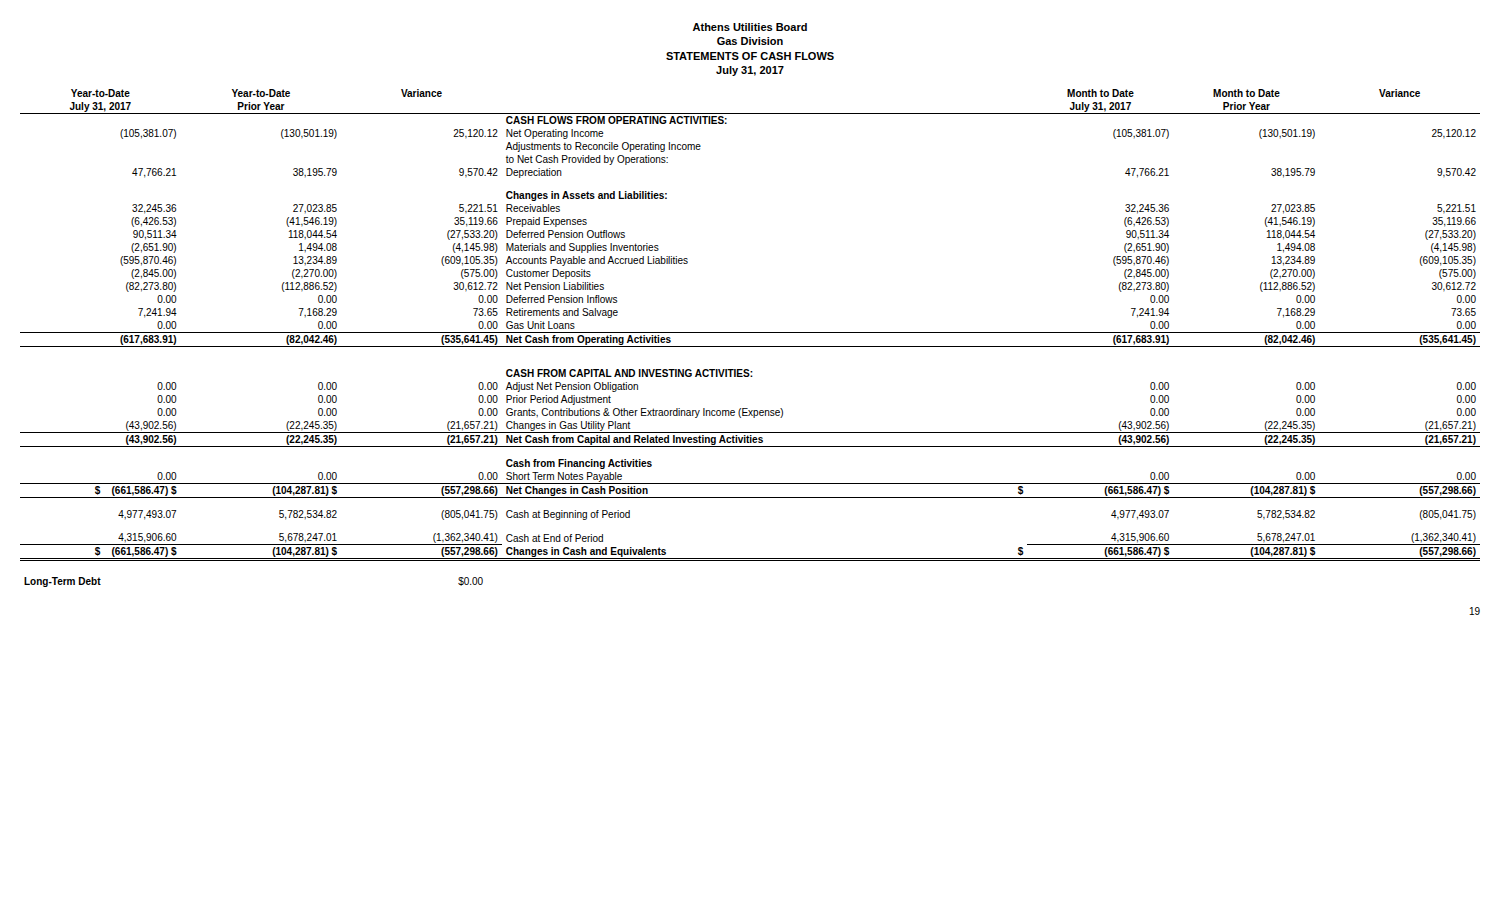Athens Utilities Board
Gas Division
STATEMENTS OF CASH FLOWS
July 31, 2017
| Year-to-Date | Year-to-Date | Variance | | | Month to Date | Month to Date | Variance |
| --- | --- | --- | --- | --- | --- | --- | --- |
| July 31, 2017 | Prior Year | | | | July 31, 2017 | Prior Year | |
| | | | CASH FLOWS FROM OPERATING ACTIVITIES: | | | | |
| (105,381.07) | (130,501.19) | 25,120.12 | Net Operating Income | | (105,381.07) | (130,501.19) | 25,120.12 |
| | | | Adjustments to Reconcile Operating Income | | | | |
| | | | to Net Cash Provided by Operations: | | | | |
| 47,766.21 | 38,195.79 | 9,570.42 | Depreciation | | 47,766.21 | 38,195.79 | 9,570.42 |
| | | | Changes in Assets and Liabilities: | | | | |
| 32,245.36 | 27,023.85 | 5,221.51 | Receivables | | 32,245.36 | 27,023.85 | 5,221.51 |
| (6,426.53) | (41,546.19) | 35,119.66 | Prepaid Expenses | | (6,426.53) | (41,546.19) | 35,119.66 |
| 90,511.34 | 118,044.54 | (27,533.20) | Deferred Pension Outflows | | 90,511.34 | 118,044.54 | (27,533.20) |
| (2,651.90) | 1,494.08 | (4,145.98) | Materials and Supplies Inventories | | (2,651.90) | 1,494.08 | (4,145.98) |
| (595,870.46) | 13,234.89 | (609,105.35) | Accounts Payable and Accrued Liabilities | | (595,870.46) | 13,234.89 | (609,105.35) |
| (2,845.00) | (2,270.00) | (575.00) | Customer Deposits | | (2,845.00) | (2,270.00) | (575.00) |
| (82,273.80) | (112,886.52) | 30,612.72 | Net Pension Liabilities | | (82,273.80) | (112,886.52) | 30,612.72 |
| 0.00 | 0.00 | 0.00 | Deferred Pension Inflows | | 0.00 | 0.00 | 0.00 |
| 7,241.94 | 7,168.29 | 73.65 | Retirements and Salvage | | 7,241.94 | 7,168.29 | 73.65 |
| 0.00 | 0.00 | 0.00 | Gas Unit Loans | | 0.00 | 0.00 | 0.00 |
| (617,683.91) | (82,042.46) | (535,641.45) | Net Cash from Operating Activities | | (617,683.91) | (82,042.46) | (535,641.45) |
| | | | CASH FROM CAPITAL AND INVESTING ACTIVITIES: | | | | |
| 0.00 | 0.00 | 0.00 | Adjust Net Pension Obligation | | 0.00 | 0.00 | 0.00 |
| 0.00 | 0.00 | 0.00 | Prior Period Adjustment | | 0.00 | 0.00 | 0.00 |
| 0.00 | 0.00 | 0.00 | Grants, Contributions & Other Extraordinary Income (Expense) | | 0.00 | 0.00 | 0.00 |
| (43,902.56) | (22,245.35) | (21,657.21) | Changes in Gas Utility Plant | | (43,902.56) | (22,245.35) | (21,657.21) |
| (43,902.56) | (22,245.35) | (21,657.21) | Net Cash from Capital and Related Investing Activities | | (43,902.56) | (22,245.35) | (21,657.21) |
| | | | Cash from Financing Activities | | | | |
| 0.00 | 0.00 | 0.00 | Short Term Notes Payable | | 0.00 | 0.00 | 0.00 |
| $ (661,586.47) $ | (104,287.81) $ | (557,298.66) | Net Changes in Cash Position | $ | (661,586.47) $ | (104,287.81) $ | (557,298.66) |
| 4,977,493.07 | 5,782,534.82 | (805,041.75) | Cash at Beginning of Period | | 4,977,493.07 | 5,782,534.82 | (805,041.75) |
| 4,315,906.60 | 5,678,247.01 | (1,362,340.41) | Cash at End of Period | | 4,315,906.60 | 5,678,247.01 | (1,362,340.41) |
| $ (661,586.47) $ | (104,287.81) $ | (557,298.66) | Changes in Cash and Equivalents | $ | (661,586.47) $ | (104,287.81) $ | (557,298.66) |
| Long-Term Debt | $0.00 | |
19